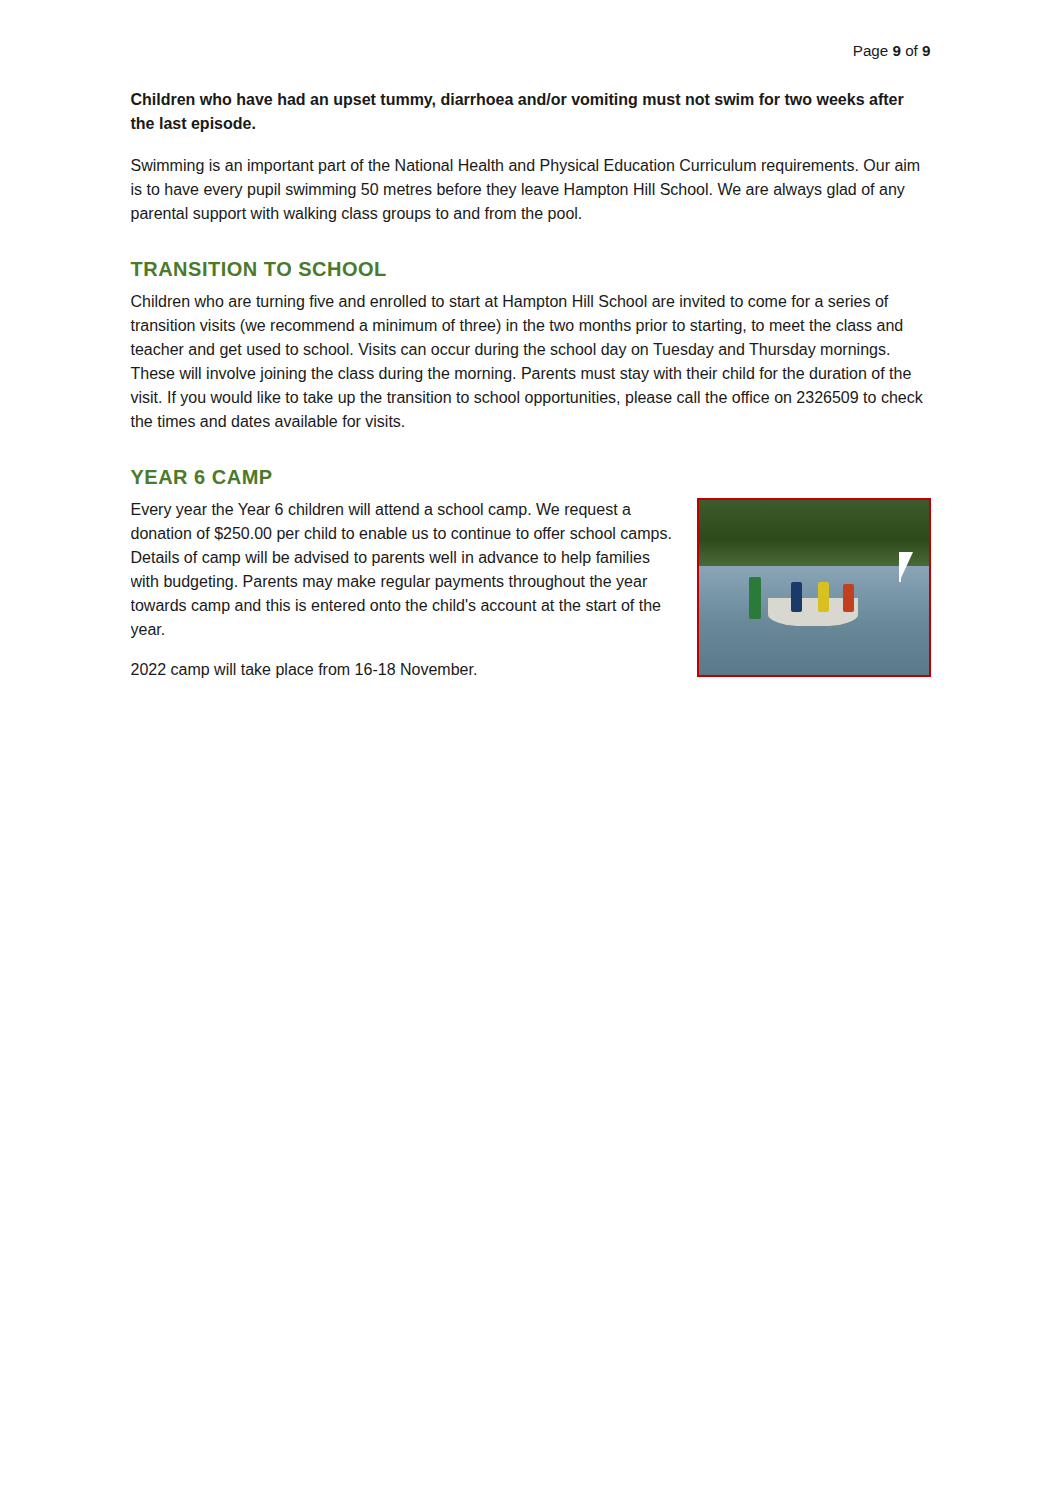Page 9 of 9
Children who have had an upset tummy, diarrhoea and/or vomiting must not swim for two weeks after the last episode.
Swimming is an important part of the National Health and Physical Education Curriculum requirements. Our aim is to have every pupil swimming 50 metres before they leave Hampton Hill School. We are always glad of any parental support with walking class groups to and from the pool.
TRANSITION TO SCHOOL
Children who are turning five and enrolled to start at Hampton Hill School are invited to come for a series of transition visits (we recommend a minimum of three) in the two months prior to starting, to meet the class and teacher and get used to school. Visits can occur during the school day on Tuesday and Thursday mornings. These will involve joining the class during the morning. Parents must stay with their child for the duration of the visit. If you would like to take up the transition to school opportunities, please call the office on 2326509 to check the times and dates available for visits.
YEAR 6 CAMP
Every year the Year 6 children will attend a school camp. We request a donation of $250.00 per child to enable us to continue to offer school camps. Details of camp will be advised to parents well in advance to help families with budgeting. Parents may make regular payments throughout the year towards camp and this is entered onto the child's account at the start of the year.
2022 camp will take place from 16-18 November.